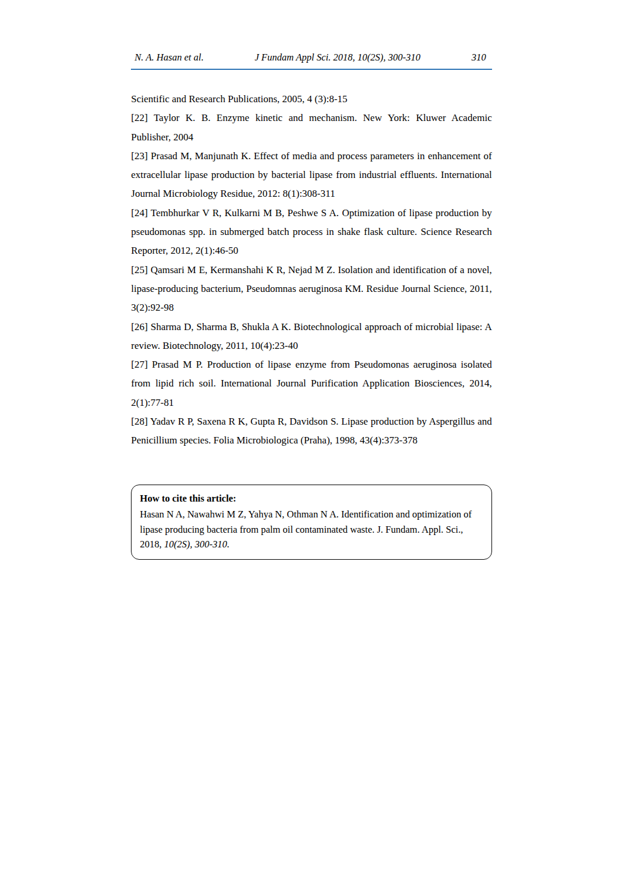N. A. Hasan et al.
J Fundam Appl Sci. 2018, 10(2S), 300-310
310
Scientific and Research Publications, 2005, 4 (3):8-15
[22] Taylor K. B. Enzyme kinetic and mechanism. New York: Kluwer Academic Publisher, 2004
[23] Prasad M, Manjunath K. Effect of media and process parameters in enhancement of extracellular lipase production by bacterial lipase from industrial effluents. International Journal Microbiology Residue, 2012: 8(1):308-311
[24] Tembhurkar V R, Kulkarni M B, Peshwe S A. Optimization of lipase production by pseudomonas spp. in submerged batch process in shake flask culture. Science Research Reporter, 2012, 2(1):46-50
[25] Qamsari M E, Kermanshahi K R, Nejad M Z. Isolation and identification of a novel, lipase-producing bacterium, Pseudomnas aeruginosa KM. Residue Journal Science, 2011, 3(2):92-98
[26] Sharma D, Sharma B, Shukla A K. Biotechnological approach of microbial lipase: A review. Biotechnology, 2011, 10(4):23-40
[27] Prasad M P. Production of lipase enzyme from Pseudomonas aeruginosa isolated from lipid rich soil. International Journal Purification Application Biosciences, 2014, 2(1):77-81
[28] Yadav R P, Saxena R K, Gupta R, Davidson S. Lipase production by Aspergillus and Penicillium species. Folia Microbiologica (Praha), 1998, 43(4):373-378
How to cite this article:
Hasan N A, Nawahwi M Z, Yahya N, Othman N A. Identification and optimization of lipase producing bacteria from palm oil contaminated waste. J. Fundam. Appl. Sci., 2018, 10(2S), 300-310.